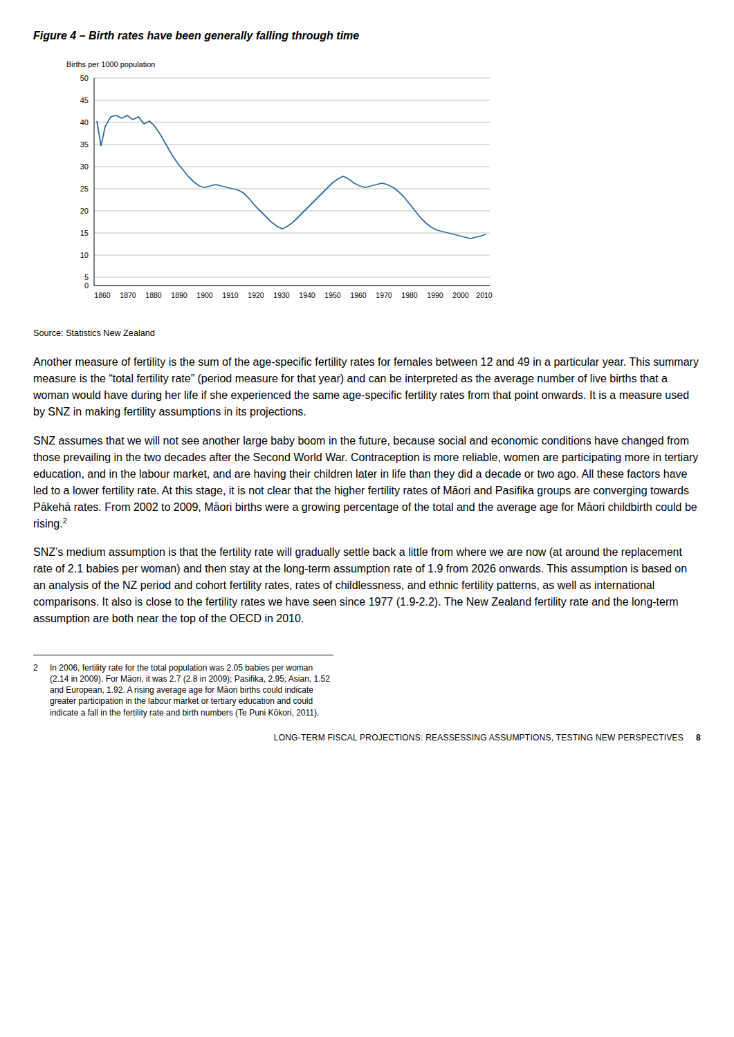Figure 4 – Birth rates have been generally falling through time
Births per 1000 population 50 45 40 35 30 25 20 15 10 5 0 1860 1870 1880 1890 1900 1910 1920 1930 1940 1950 1960 1970 1980 1990 2000 2010
Source: Statistics New Zealand
Another measure of fertility is the sum of the age-specific fertility rates for females between 12 and 49 in a particular year. This summary measure is the “total fertility rate” (period measure for that year) and can be interpreted as the average number of live births that a woman would have during her life if she experienced the same age-specific fertility rates from that point onwards. It is a measure used by SNZ in making fertility assumptions in its projections.
SNZ assumes that we will not see another large baby boom in the future, because social and economic conditions have changed from those prevailing in the two decades after the Second World War. Contraception is more reliable, women are participating more in tertiary education, and in the labour market, and are having their children later in life than they did a decade or two ago. All these factors have led to a lower fertility rate. At this stage, it is not clear that the higher fertility rates of Māori and Pasifika groups are converging towards Pākehā rates. From 2002 to 2009, Māori births were a growing percentage of the total and the average age for Māori childbirth could be rising.2
SNZ’s medium assumption is that the fertility rate will gradually settle back a little from where we are now (at around the replacement rate of 2.1 babies per woman) and then stay at the long-term assumption rate of 1.9 from 2026 onwards. This assumption is based on an analysis of the NZ period and cohort fertility rates, rates of childlessness, and ethnic fertility patterns, as well as international comparisons. It also is close to the fertility rates we have seen since 1977 (1.9-2.2). The New Zealand fertility rate and the long-term assumption are both near the top of the OECD in 2010.
2 In 2006, fertility rate for the total population was 2.05 babies per woman (2.14 in 2009). For Māori, it was 2.7 (2.8 in 2009); Pasifika, 2.95; Asian, 1.52 and European, 1.92. A rising average age for Māori births could indicate greater participation in the labour market or tertiary education and could indicate a fall in the fertility rate and birth numbers (Te Puni Kōkori, 2011).
LONG-TERM FISCAL PROJECTIONS: REASSESSING ASSUMPTIONS, TESTING NEW PERSPECTIVES 8